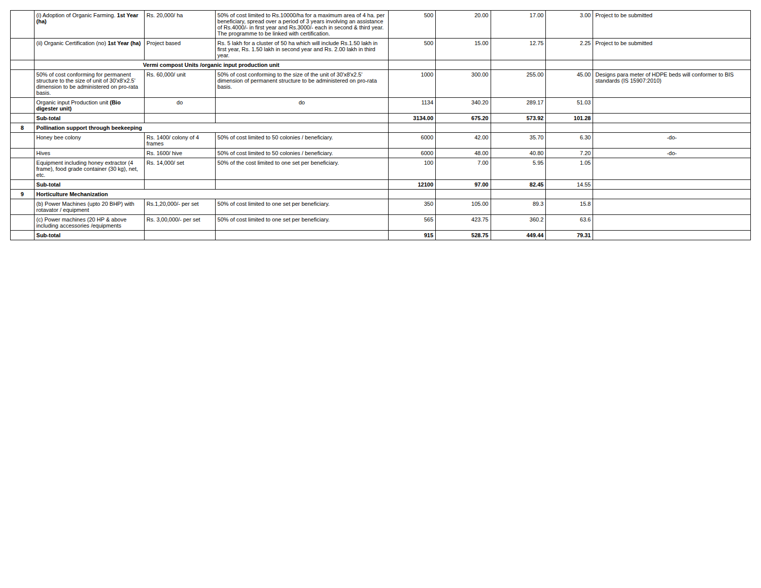| | (i) Adoption of Organic Farming. 1st Year (ha) | Rs. 20,000/ ha | 50% of cost limited to Rs.10000/ha for a maximum area of 4 ha. per beneficiary, spread over a period of 3 years involving an assistance of Rs.4000/- in first year and Rs.3000/- each in second & third year. The programme to be linked with certification. | 500 | 20.00 | 17.00 | 3.00 | Project to be submitted |
| | (ii) Organic Certification (no) 1st Year (ha) | Project based | Rs. 5 lakh for a cluster of 50 ha which will include Rs.1.50 lakh in first year, Rs. 1.50 lakh in second year and Rs. 2.00 lakh in third year. | 500 | 15.00 | 12.75 | 2.25 | Project to be submitted |
| | Vermi compost Units /organic input production unit | | | | | |
| | 50% of cost conforming for permanent structure to the size of unit of 30'x8'x2.5' dimension to be administered on pro-rata basis. | Rs. 60,000/ unit | 50% of cost conforming to the size of the unit of 30'x8'x2.5' dimension of permanent structure to be administered on pro-rata basis. | 1000 | 300.00 | 255.00 | 45.00 | Designs para meter of HDPE beds will conformer to BIS standards (IS 15907:2010) |
| | Organic input Production unit (Bio digester unit) | do | do | 1134 | 340.20 | 289.17 | 51.03 | |
| | Sub-total | | | 3134.00 | 675.20 | 573.92 | 101.28 | |
| 8 | Pollination support through beekeeping | | | | | |
| | Honey bee colony | Rs. 1400/ colony of 4 frames | 50% of cost limited to 50 colonies / beneficiary. | 6000 | 42.00 | 35.70 | 6.30 | -do- |
| | Hives | Rs. 1600/ hive | 50% of cost limited to 50 colonies / beneficiary. | 6000 | 48.00 | 40.80 | 7.20 | -do- |
| | Equipment including honey extractor (4 frame), food grade container (30 kg), net, etc. | Rs. 14,000/ set | 50% of the cost limited to one set per beneficiary. | 100 | 7.00 | 5.95 | 1.05 | |
| | Sub-total | | | 12100 | 97.00 | 82.45 | 14.55 | |
| 9 | Horticulture Mechanization | | | | | |
| | (b) Power Machines (upto 20 BHP) with rotavator / equipment | Rs.1,20,000/- per set | 50% of cost limited to one set per beneficiary. | 350 | 105.00 | 89.3 | 15.8 | |
| | (c) Power machines (20 HP & above including accessories /equipments | Rs. 3,00,000/- per set | 50% of cost limited to one set per beneficiary. | 565 | 423.75 | 360.2 | 63.6 | |
| | Sub-total | | | 915 | 528.75 | 449.44 | 79.31 | |